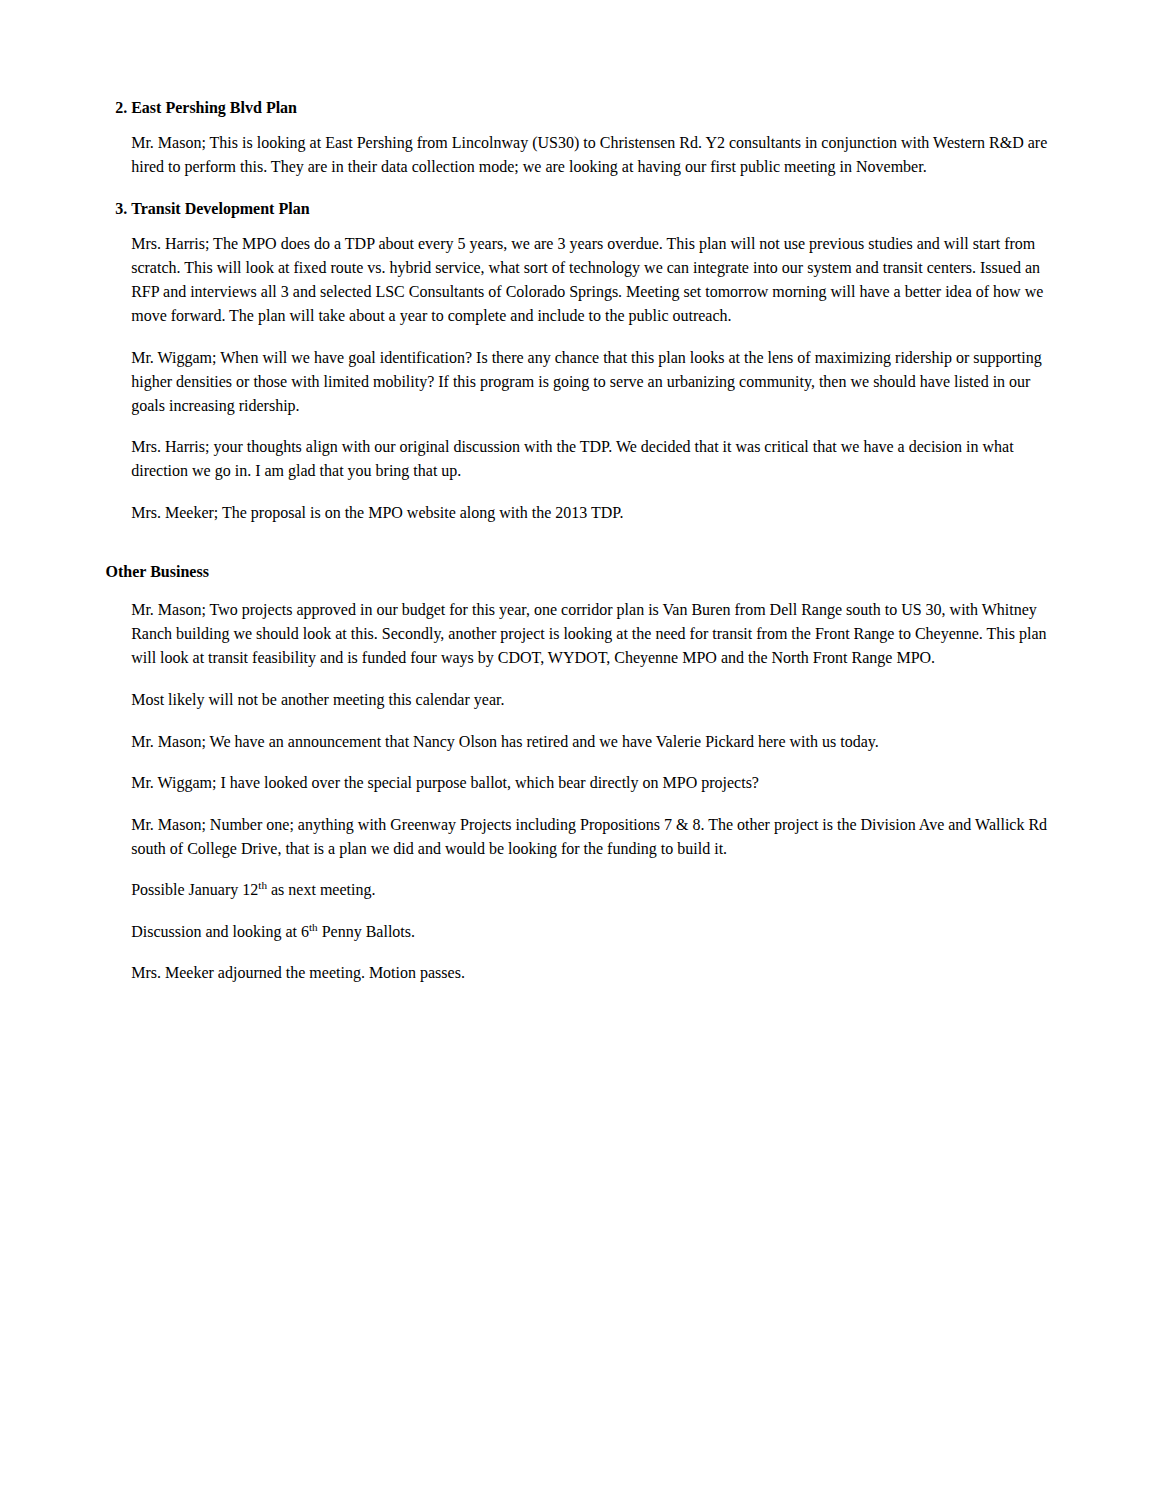East Pershing Blvd Plan
Mr. Mason; This is looking at East Pershing from Lincolnway (US30) to Christensen Rd. Y2 consultants in conjunction with Western R&D are hired to perform this. They are in their data collection mode; we are looking at having our first public meeting in November.
Transit Development Plan
Mrs. Harris; The MPO does do a TDP about every 5 years, we are 3 years overdue. This plan will not use previous studies and will start from scratch. This will look at fixed route vs. hybrid service, what sort of technology we can integrate into our system and transit centers. Issued an RFP and interviews all 3 and selected LSC Consultants of Colorado Springs. Meeting set tomorrow morning will have a better idea of how we move forward. The plan will take about a year to complete and include to the public outreach.
Mr. Wiggam; When will we have goal identification? Is there any chance that this plan looks at the lens of maximizing ridership or supporting higher densities or those with limited mobility? If this program is going to serve an urbanizing community, then we should have listed in our goals increasing ridership.
Mrs. Harris; your thoughts align with our original discussion with the TDP. We decided that it was critical that we have a decision in what direction we go in. I am glad that you bring that up.
Mrs. Meeker; The proposal is on the MPO website along with the 2013 TDP.
Other Business
Mr. Mason; Two projects approved in our budget for this year, one corridor plan is Van Buren from Dell Range south to US 30, with Whitney Ranch building we should look at this. Secondly, another project is looking at the need for transit from the Front Range to Cheyenne. This plan will look at transit feasibility and is funded four ways by CDOT, WYDOT, Cheyenne MPO and the North Front Range MPO.
Most likely will not be another meeting this calendar year.
Mr. Mason; We have an announcement that Nancy Olson has retired and we have Valerie Pickard here with us today.
Mr. Wiggam; I have looked over the special purpose ballot, which bear directly on MPO projects?
Mr. Mason; Number one; anything with Greenway Projects including Propositions 7 & 8. The other project is the Division Ave and Wallick Rd south of College Drive, that is a plan we did and would be looking for the funding to build it.
Possible January 12th as next meeting.
Discussion and looking at 6th Penny Ballots.
Mrs. Meeker adjourned the meeting. Motion passes.